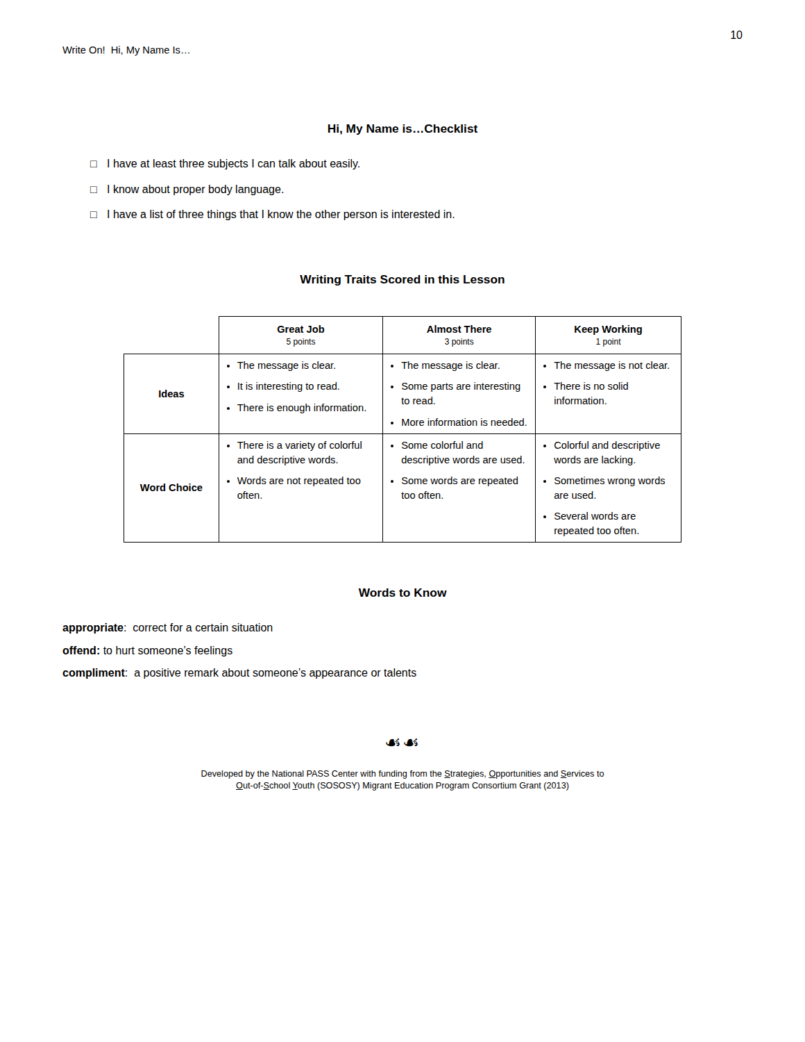10
Write On! Hi, My Name Is…
Hi, My Name is…Checklist
I have at least three subjects I can talk about easily.
I know about proper body language.
I have a list of three things that I know the other person is interested in.
Writing Traits Scored in this Lesson
| | Great Job 5 points | Almost There 3 points | Keep Working 1 point |
| --- | --- | --- | --- |
| Ideas | The message is clear. It is interesting to read. There is enough information. | The message is clear. Some parts are interesting to read. More information is needed. | The message is not clear. There is no solid information. |
| Word Choice | There is a variety of colorful and descriptive words. Words are not repeated too often. | Some colorful and descriptive words are used. Some words are repeated too often. | Colorful and descriptive words are lacking. Sometimes wrong words are used. Several words are repeated too often. |
Words to Know
appropriate: correct for a certain situation
offend: to hurt someone’s feelings
compliment: a positive remark about someone’s appearance or talents
☙☙
Developed by the National PASS Center with funding from the Strategies, Opportunities and Services to
Out-of-School Youth (SOSOSY) Migrant Education Program Consortium Grant (2013)